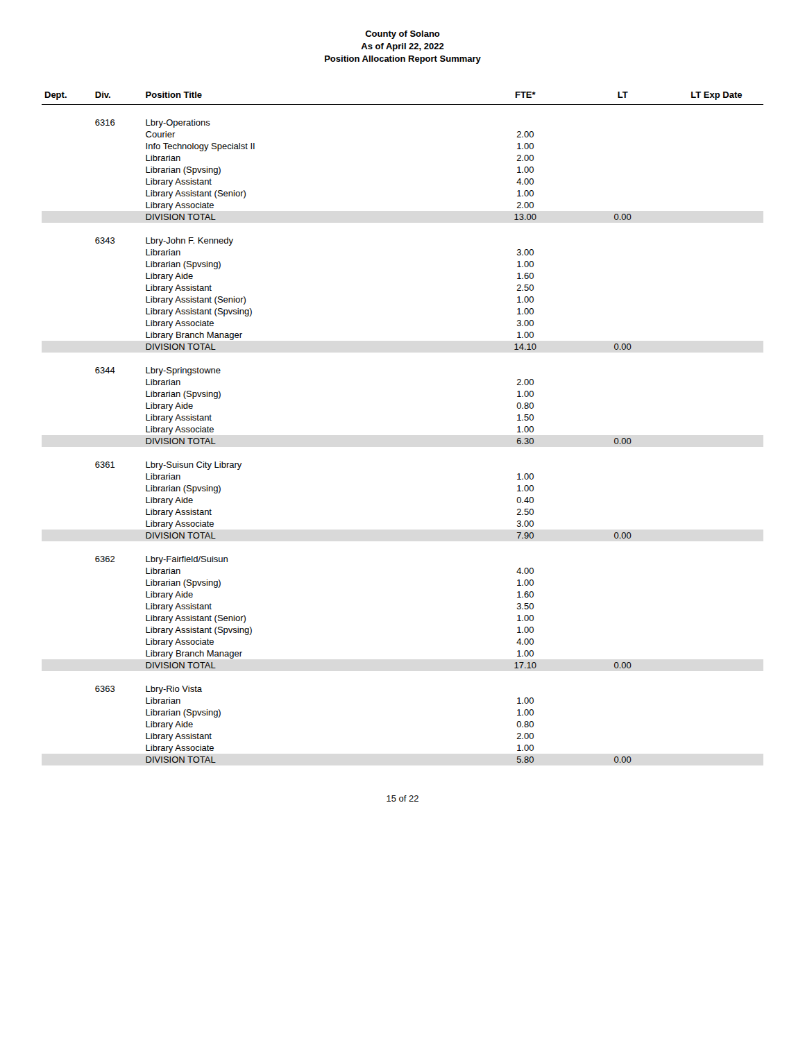County of Solano
As of April 22, 2022
Position Allocation Report Summary
| Dept. | Div. | Position Title | FTE* | LT | LT Exp Date |
| --- | --- | --- | --- | --- | --- |
| | 6316 | Lbry-Operations | | | |
| | | Courier | 2.00 | | |
| | | Info Technology Specialst II | 1.00 | | |
| | | Librarian | 2.00 | | |
| | | Librarian (Spvsing) | 1.00 | | |
| | | Library Assistant | 4.00 | | |
| | | Library Assistant (Senior) | 1.00 | | |
| | | Library Associate | 2.00 | | |
| | | DIVISION TOTAL | 13.00 | 0.00 | |
| | 6343 | Lbry-John F. Kennedy | | | |
| | | Librarian | 3.00 | | |
| | | Librarian (Spvsing) | 1.00 | | |
| | | Library Aide | 1.60 | | |
| | | Library Assistant | 2.50 | | |
| | | Library Assistant (Senior) | 1.00 | | |
| | | Library Assistant (Spvsing) | 1.00 | | |
| | | Library Associate | 3.00 | | |
| | | Library Branch Manager | 1.00 | | |
| | | DIVISION TOTAL | 14.10 | 0.00 | |
| | 6344 | Lbry-Springstowne | | | |
| | | Librarian | 2.00 | | |
| | | Librarian (Spvsing) | 1.00 | | |
| | | Library Aide | 0.80 | | |
| | | Library Assistant | 1.50 | | |
| | | Library Associate | 1.00 | | |
| | | DIVISION TOTAL | 6.30 | 0.00 | |
| | 6361 | Lbry-Suisun City Library | | | |
| | | Librarian | 1.00 | | |
| | | Librarian (Spvsing) | 1.00 | | |
| | | Library Aide | 0.40 | | |
| | | Library Assistant | 2.50 | | |
| | | Library Associate | 3.00 | | |
| | | DIVISION TOTAL | 7.90 | 0.00 | |
| | 6362 | Lbry-Fairfield/Suisun | | | |
| | | Librarian | 4.00 | | |
| | | Librarian (Spvsing) | 1.00 | | |
| | | Library Aide | 1.60 | | |
| | | Library Assistant | 3.50 | | |
| | | Library Assistant (Senior) | 1.00 | | |
| | | Library Assistant (Spvsing) | 1.00 | | |
| | | Library Associate | 4.00 | | |
| | | Library Branch Manager | 1.00 | | |
| | | DIVISION TOTAL | 17.10 | 0.00 | |
| | 6363 | Lbry-Rio Vista | | | |
| | | Librarian | 1.00 | | |
| | | Librarian (Spvsing) | 1.00 | | |
| | | Library Aide | 0.80 | | |
| | | Library Assistant | 2.00 | | |
| | | Library Associate | 1.00 | | |
| | | DIVISION TOTAL | 5.80 | 0.00 | |
15 of 22